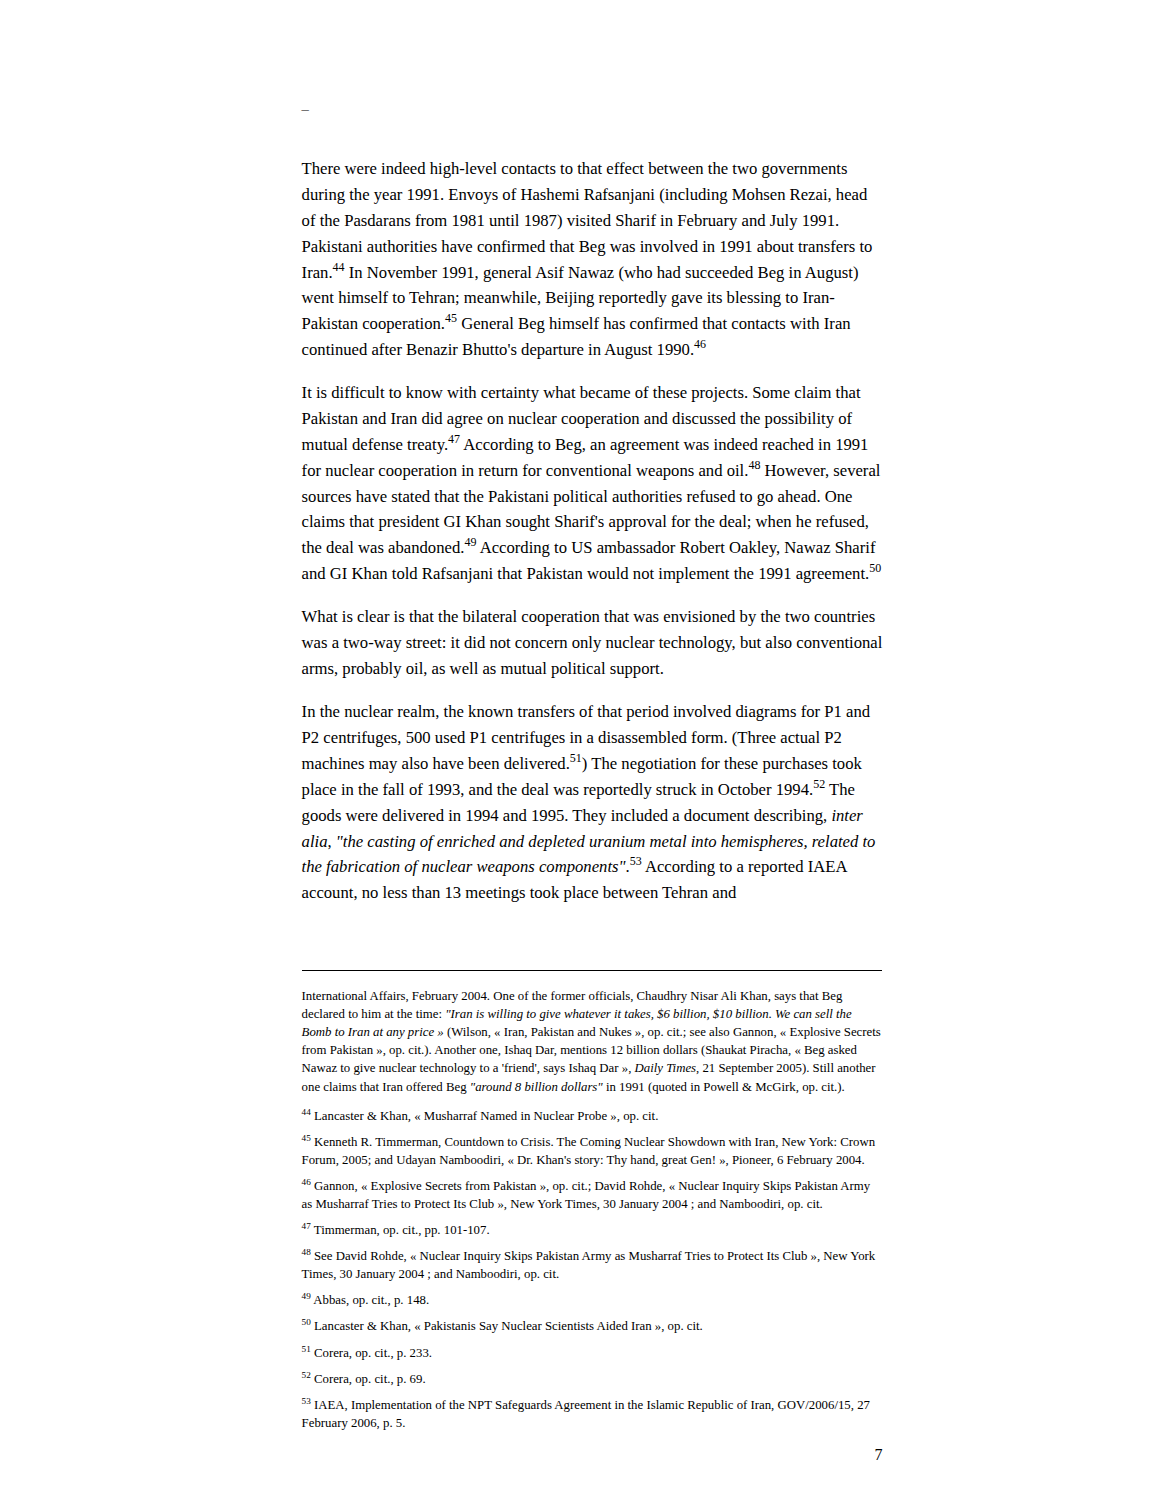_
There were indeed high-level contacts to that effect between the two governments during the year 1991. Envoys of Hashemi Rafsanjani (including Mohsen Rezai, head of the Pasdarans from 1981 until 1987) visited Sharif in February and July 1991. Pakistani authorities have confirmed that Beg was involved in 1991 about transfers to Iran.44 In November 1991, general Asif Nawaz (who had succeeded Beg in August) went himself to Tehran; meanwhile, Beijing reportedly gave its blessing to Iran-Pakistan cooperation.45 General Beg himself has confirmed that contacts with Iran continued after Benazir Bhutto's departure in August 1990.46
It is difficult to know with certainty what became of these projects. Some claim that Pakistan and Iran did agree on nuclear cooperation and discussed the possibility of mutual defense treaty.47 According to Beg, an agreement was indeed reached in 1991 for nuclear cooperation in return for conventional weapons and oil.48 However, several sources have stated that the Pakistani political authorities refused to go ahead. One claims that president GI Khan sought Sharif's approval for the deal; when he refused, the deal was abandoned.49 According to US ambassador Robert Oakley, Nawaz Sharif and GI Khan told Rafsanjani that Pakistan would not implement the 1991 agreement.50
What is clear is that the bilateral cooperation that was envisioned by the two countries was a two-way street: it did not concern only nuclear technology, but also conventional arms, probably oil, as well as mutual political support.
In the nuclear realm, the known transfers of that period involved diagrams for P1 and P2 centrifuges, 500 used P1 centrifuges in a disassembled form. (Three actual P2 machines may also have been delivered.51) The negotiation for these purchases took place in the fall of 1993, and the deal was reportedly struck in October 1994.52 The goods were delivered in 1994 and 1995. They included a document describing, inter alia, "the casting of enriched and depleted uranium metal into hemispheres, related to the fabrication of nuclear weapons components".53 According to a reported IAEA account, no less than 13 meetings took place between Tehran and
International Affairs, February 2004. One of the former officials, Chaudhry Nisar Ali Khan, says that Beg declared to him at the time: "Iran is willing to give whatever it takes, $6 billion, $10 billion. We can sell the Bomb to Iran at any price » (Wilson, « Iran, Pakistan and Nukes », op. cit.; see also Gannon, « Explosive Secrets from Pakistan », op. cit.). Another one, Ishaq Dar, mentions 12 billion dollars (Shaukat Piracha, « Beg asked Nawaz to give nuclear technology to a 'friend', says Ishaq Dar », Daily Times, 21 September 2005). Still another one claims that Iran offered Beg "around 8 billion dollars" in 1991 (quoted in Powell & McGirk, op. cit.).
44 Lancaster & Khan, « Musharraf Named in Nuclear Probe », op. cit.
45 Kenneth R. Timmerman, Countdown to Crisis. The Coming Nuclear Showdown with Iran, New York: Crown Forum, 2005; and Udayan Namboodiri, « Dr. Khan's story: Thy hand, great Gen! », Pioneer, 6 February 2004.
46 Gannon, « Explosive Secrets from Pakistan », op. cit.; David Rohde, « Nuclear Inquiry Skips Pakistan Army as Musharraf Tries to Protect Its Club », New York Times, 30 January 2004 ; and Namboodiri, op. cit.
47 Timmerman, op. cit., pp. 101-107.
48 See David Rohde, « Nuclear Inquiry Skips Pakistan Army as Musharraf Tries to Protect Its Club », New York Times, 30 January 2004 ; and Namboodiri, op. cit.
49 Abbas, op. cit., p. 148.
50 Lancaster & Khan, « Pakistanis Say Nuclear Scientists Aided Iran », op. cit.
51 Corera, op. cit., p. 233.
52 Corera, op. cit., p. 69.
53 IAEA, Implementation of the NPT Safeguards Agreement in the Islamic Republic of Iran, GOV/2006/15, 27 February 2006, p. 5.
7